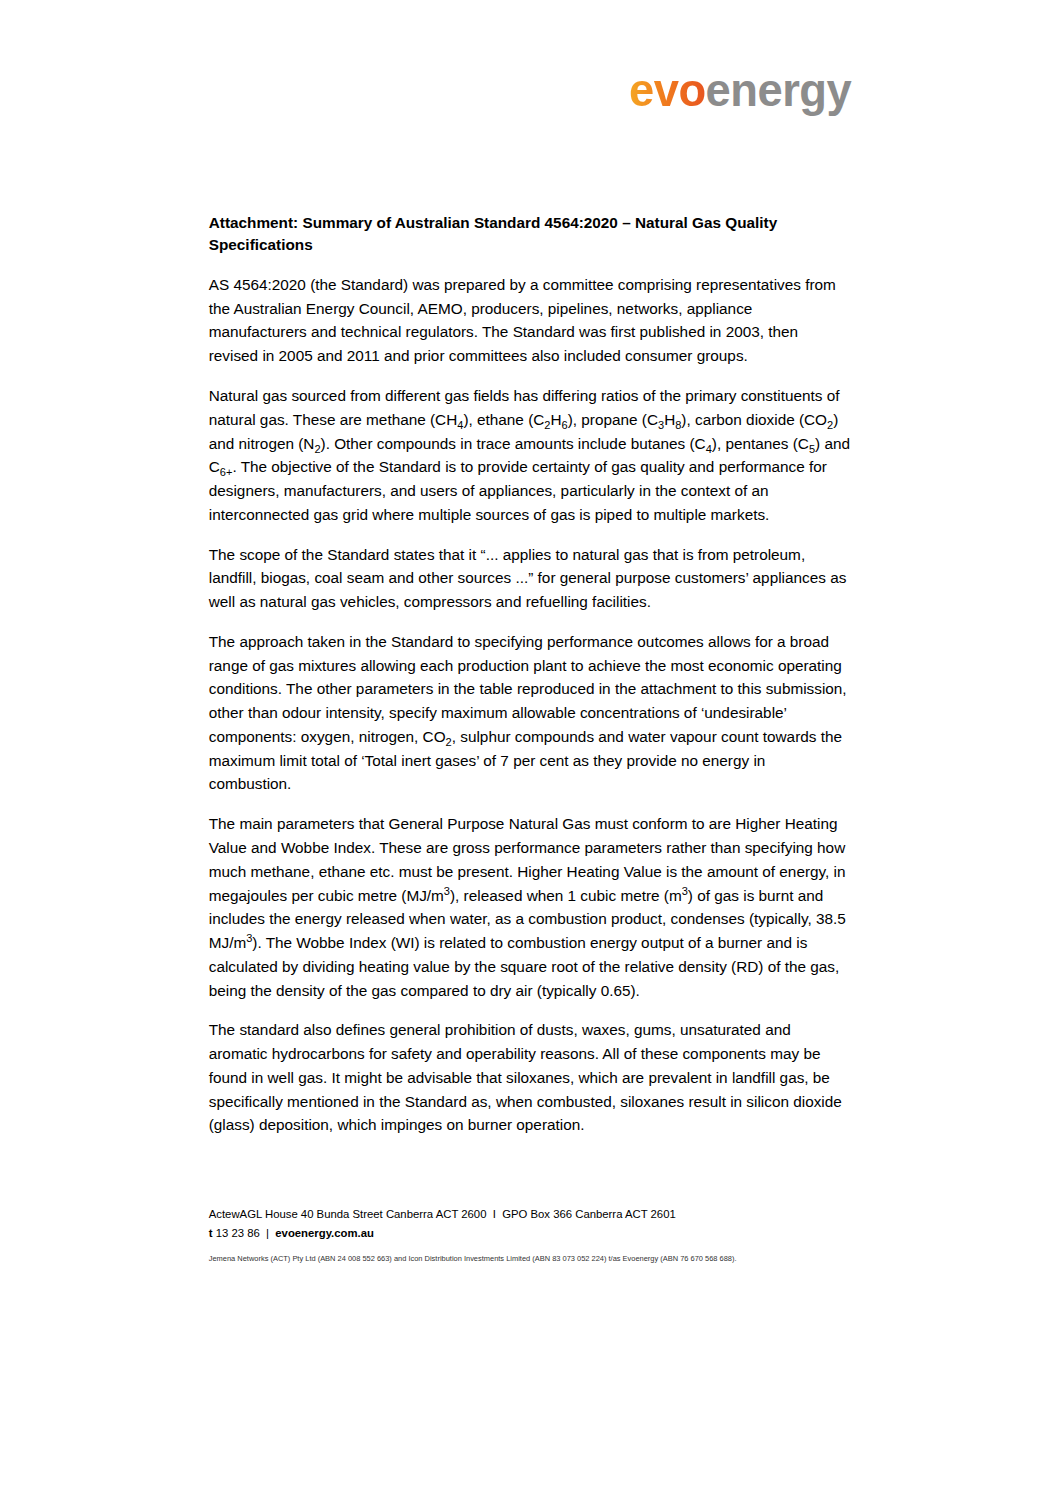evo energy
Attachment: Summary of Australian Standard 4564:2020 – Natural Gas Quality Specifications
AS 4564:2020 (the Standard) was prepared by a committee comprising representatives from the Australian Energy Council, AEMO, producers, pipelines, networks, appliance manufacturers and technical regulators. The Standard was first published in 2003, then revised in 2005 and 2011 and prior committees also included consumer groups.
Natural gas sourced from different gas fields has differing ratios of the primary constituents of natural gas. These are methane (CH4), ethane (C2H6), propane (C3H8), carbon dioxide (CO2) and nitrogen (N2). Other compounds in trace amounts include butanes (C4), pentanes (C5) and C6+. The objective of the Standard is to provide certainty of gas quality and performance for designers, manufacturers, and users of appliances, particularly in the context of an interconnected gas grid where multiple sources of gas is piped to multiple markets.
The scope of the Standard states that it “... applies to natural gas that is from petroleum, landfill, biogas, coal seam and other sources ...” for general purpose customers’ appliances as well as natural gas vehicles, compressors and refuelling facilities.
The approach taken in the Standard to specifying performance outcomes allows for a broad range of gas mixtures allowing each production plant to achieve the most economic operating conditions. The other parameters in the table reproduced in the attachment to this submission, other than odour intensity, specify maximum allowable concentrations of ‘undesirable’ components: oxygen, nitrogen, CO2, sulphur compounds and water vapour count towards the maximum limit total of ‘Total inert gases’ of 7 per cent as they provide no energy in combustion.
The main parameters that General Purpose Natural Gas must conform to are Higher Heating Value and Wobbe Index. These are gross performance parameters rather than specifying how much methane, ethane etc. must be present. Higher Heating Value is the amount of energy, in megajoules per cubic metre (MJ/m3), released when 1 cubic metre (m3) of gas is burnt and includes the energy released when water, as a combustion product, condenses (typically, 38.5 MJ/m3). The Wobbe Index (WI) is related to combustion energy output of a burner and is calculated by dividing heating value by the square root of the relative density (RD) of the gas, being the density of the gas compared to dry air (typically 0.65).
The standard also defines general prohibition of dusts, waxes, gums, unsaturated and aromatic hydrocarbons for safety and operability reasons. All of these components may be found in well gas. It might be advisable that siloxanes, which are prevalent in landfill gas, be specifically mentioned in the Standard as, when combusted, siloxanes result in silicon dioxide (glass) deposition, which impinges on burner operation.
ActewAGL House 40 Bunda Street Canberra ACT 2600 I GPO Box 366 Canberra ACT 2601
t 13 23 86 | evoenergy.com.au
Jemena Networks (ACT) Pty Ltd (ABN 24 008 552 663) and Icon Distribution Investments Limited (ABN 83 073 052 224) t/as Evoenergy (ABN 76 670 568 688).